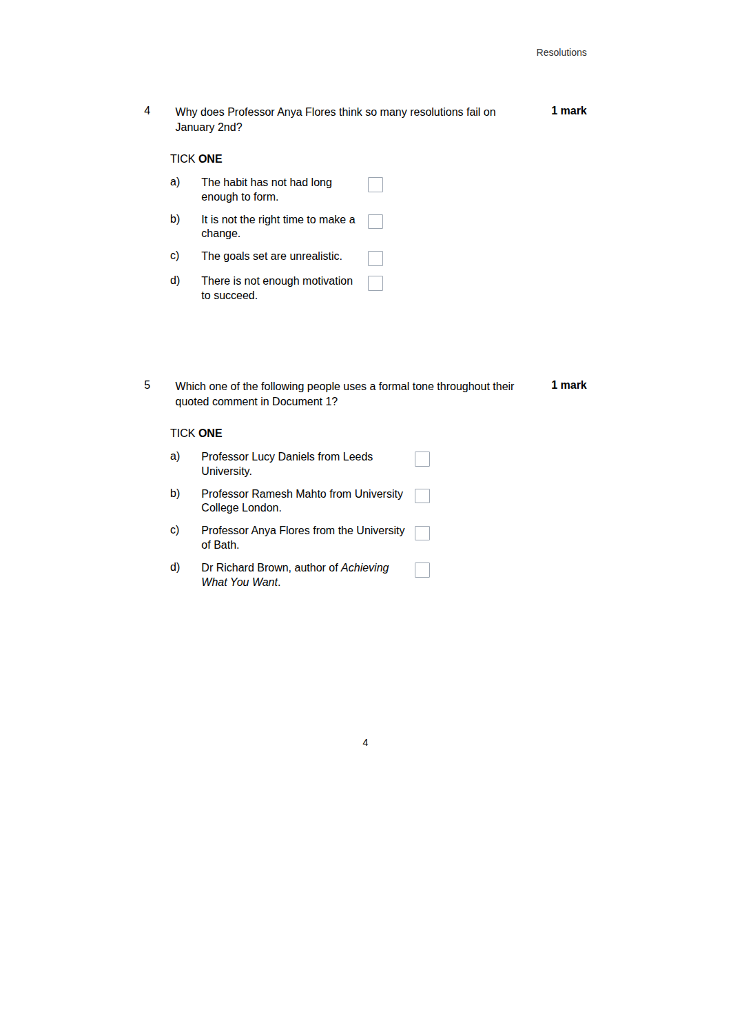Resolutions
4
Why does Professor Anya Flores think so many resolutions fail on January 2nd?
1 mark
TICK ONE
a) The habit has not had long enough to form.
b) It is not the right time to make a change.
c) The goals set are unrealistic.
d) There is not enough motivation to succeed.
5
Which one of the following people uses a formal tone throughout their quoted comment in Document 1?
1 mark
TICK ONE
a) Professor Lucy Daniels from Leeds University.
b) Professor Ramesh Mahto from University College London.
c) Professor Anya Flores from the University of Bath.
d) Dr Richard Brown, author of Achieving What You Want.
4